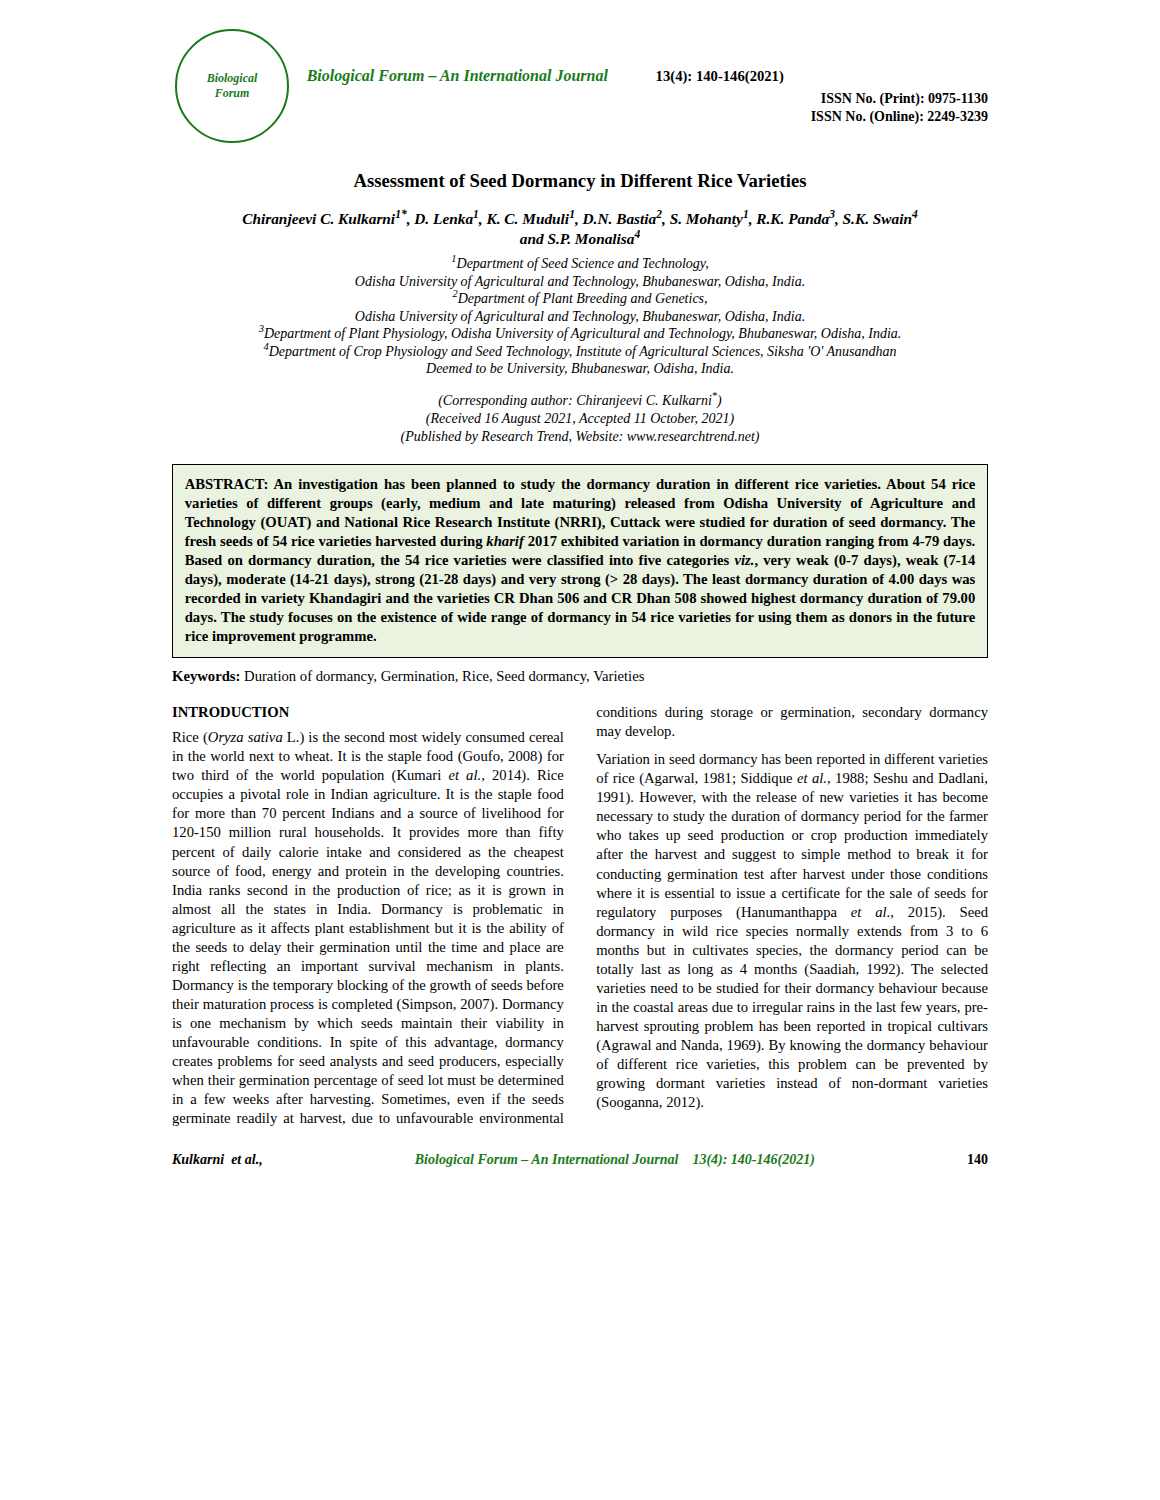Biological
Forum
Biological Forum – An International Journal 13(4): 140-146(2021)
ISSN No. (Print): 0975-1130
ISSN No. (Online): 2249-3239
Assessment of Seed Dormancy in Different Rice Varieties
Chiranjeevi C. Kulkarni1*, D. Lenka1, K. C. Muduli1, D.N. Bastia2, S. Mohanty1, R.K. Panda3, S.K. Swain4
and S.P. Monalisa4
1Department of Seed Science and Technology,
Odisha University of Agricultural and Technology, Bhubaneswar, Odisha, India.
2Department of Plant Breeding and Genetics,
Odisha University of Agricultural and Technology, Bhubaneswar, Odisha, India.
3Department of Plant Physiology, Odisha University of Agricultural and Technology, Bhubaneswar, Odisha, India.
4Department of Crop Physiology and Seed Technology, Institute of Agricultural Sciences, Siksha 'O' Anusandhan
Deemed to be University, Bhubaneswar, Odisha, India.
(Corresponding author: Chiranjeevi C. Kulkarni*)
(Received 16 August 2021, Accepted 11 October, 2021)
(Published by Research Trend, Website: www.researchtrend.net)
ABSTRACT: An investigation has been planned to study the dormancy duration in different rice varieties. About 54 rice varieties of different groups (early, medium and late maturing) released from Odisha University of Agriculture and Technology (OUAT) and National Rice Research Institute (NRRI), Cuttack were studied for duration of seed dormancy. The fresh seeds of 54 rice varieties harvested during kharif 2017 exhibited variation in dormancy duration ranging from 4-79 days. Based on dormancy duration, the 54 rice varieties were classified into five categories viz., very weak (0-7 days), weak (7-14 days), moderate (14-21 days), strong (21-28 days) and very strong (> 28 days). The least dormancy duration of 4.00 days was recorded in variety Khandagiri and the varieties CR Dhan 506 and CR Dhan 508 showed highest dormancy duration of 79.00 days. The study focuses on the existence of wide range of dormancy in 54 rice varieties for using them as donors in the future rice improvement programme.
Keywords: Duration of dormancy, Germination, Rice, Seed dormancy, Varieties
Introduction
Rice (Oryza sativa L.) is the second most widely consumed cereal in the world next to wheat. It is the staple food (Goufo, 2008) for two third of the world population (Kumari et al., 2014). Rice occupies a pivotal role in Indian agriculture. It is the staple food for more than 70 percent Indians and a source of livelihood for 120-150 million rural households. It provides more than fifty percent of daily calorie intake and considered as the cheapest source of food, energy and protein in the developing countries. India ranks second in the production of rice; as it is grown in almost all the states in India. Dormancy is problematic in agriculture as it affects plant establishment but it is the ability of the seeds to delay their germination until the time and place are right reflecting an important survival mechanism in plants. Dormancy is the temporary blocking of the growth of seeds before their maturation process is completed (Simpson, 2007). Dormancy is one mechanism by which seeds maintain their viability in unfavourable conditions. In spite of this advantage, dormancy creates problems for seed analysts and seed producers, especially when their germination percentage of seed lot must be determined in a few weeks after harvesting. Sometimes, even if the seeds germinate readily at harvest, due to unfavourable environmental conditions during storage or germination, secondary dormancy may develop.
Variation in seed dormancy has been reported in different varieties of rice (Agarwal, 1981; Siddique et al., 1988; Seshu and Dadlani, 1991). However, with the release of new varieties it has become necessary to study the duration of dormancy period for the farmer who takes up seed production or crop production immediately after the harvest and suggest to simple method to break it for conducting germination test after harvest under those conditions where it is essential to issue a certificate for the sale of seeds for regulatory purposes (Hanumanthappa et al., 2015). Seed dormancy in wild rice species normally extends from 3 to 6 months but in cultivates species, the dormancy period can be totally last as long as 4 months (Saadiah, 1992). The selected varieties need to be studied for their dormancy behaviour because in the coastal areas due to irregular rains in the last few years, pre-harvest sprouting problem has been reported in tropical cultivars (Agrawal and Nanda, 1969). By knowing the dormancy behaviour of different rice varieties, this problem can be prevented by growing dormant varieties instead of non-dormant varieties (Sooganna, 2012).
Kulkarni et al., Biological Forum – An International Journal 13(4): 140-146(2021) 140